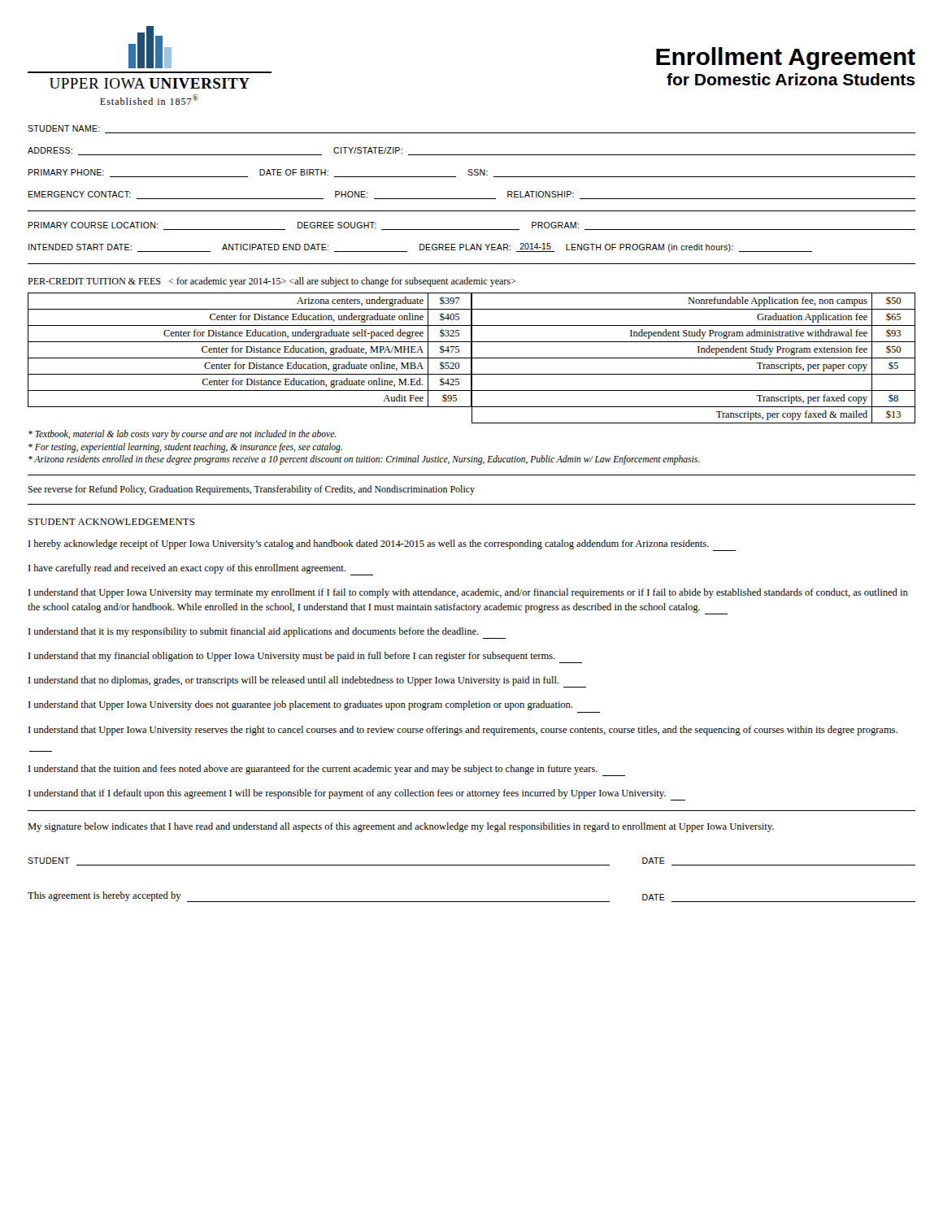UPPER IOWA UNIVERSITY
Established in 1857®
Enrollment Agreement
for Domestic Arizona Students
STUDENT NAME:
ADDRESS: CITY/STATE/ZIP:
PRIMARY PHONE: DATE OF BIRTH: SSN:
EMERGENCY CONTACT: PHONE: RELATIONSHIP:
PRIMARY COURSE LOCATION: DEGREE SOUGHT: PROGRAM:
INTENDED START DATE: ANTICIPATED END DATE: DEGREE PLAN YEAR: 2014-15 LENGTH OF PROGRAM (in credit hours):
PER-CREDIT TUITION & FEES < for academic year 2014-15> <all are subject to change for subsequent academic years>
| Arizona centers, undergraduate | $397 |
| Center for Distance Education, undergraduate online | $405 |
| Center for Distance Education, undergraduate self-paced degree | $325 |
| Center for Distance Education, graduate, MPA/MHEA | $475 |
| Center for Distance Education, graduate online, MBA | $520 |
| Center for Distance Education, graduate online, M.Ed. | $425 |
| Audit Fee | $95 |
| Nonrefundable Application fee, non campus | $50 |
| Graduation Application fee | $65 |
| Independent Study Program administrative withdrawal fee | $93 |
| Independent Study Program extension fee | $50 |
| Transcripts, per paper copy | $5 |
| Transcripts, per faxed copy | $8 |
| Transcripts, per copy faxed & mailed | $13 |
* Textbook, material & lab costs vary by course and are not included in the above.
* For testing, experiential learning, student teaching, & insurance fees, see catalog.
* Arizona residents enrolled in these degree programs receive a 10 percent discount on tuition: Criminal Justice, Nursing, Education, Public Admin w/ Law Enforcement emphasis.
See reverse for Refund Policy, Graduation Requirements, Transferability of Credits, and Nondiscrimination Policy
STUDENT ACKNOWLEDGEMENTS
I hereby acknowledge receipt of Upper Iowa University’s catalog and handbook dated 2014-2015 as well as the corresponding catalog addendum for Arizona residents.
I have carefully read and received an exact copy of this enrollment agreement.
I understand that Upper Iowa University may terminate my enrollment if I fail to comply with attendance, academic, and/or financial requirements or if I fail to abide by established standards of conduct, as outlined in the school catalog and/or handbook. While enrolled in the school, I understand that I must maintain satisfactory academic progress as described in the school catalog.
I understand that it is my responsibility to submit financial aid applications and documents before the deadline.
I understand that my financial obligation to Upper Iowa University must be paid in full before I can register for subsequent terms.
I understand that no diplomas, grades, or transcripts will be released until all indebtedness to Upper Iowa University is paid in full.
I understand that Upper Iowa University does not guarantee job placement to graduates upon program completion or upon graduation.
I understand that Upper Iowa University reserves the right to cancel courses and to review course offerings and requirements, course contents, course titles, and the sequencing of courses within its degree programs.
I understand that the tuition and fees noted above are guaranteed for the current academic year and may be subject to change in future years.
I understand that if I default upon this agreement I will be responsible for payment of any collection fees or attorney fees incurred by Upper Iowa University.
My signature below indicates that I have read and understand all aspects of this agreement and acknowledge my legal responsibilities in regard to enrollment at Upper Iowa University.
STUDENT DATE
This agreement is hereby accepted by DATE